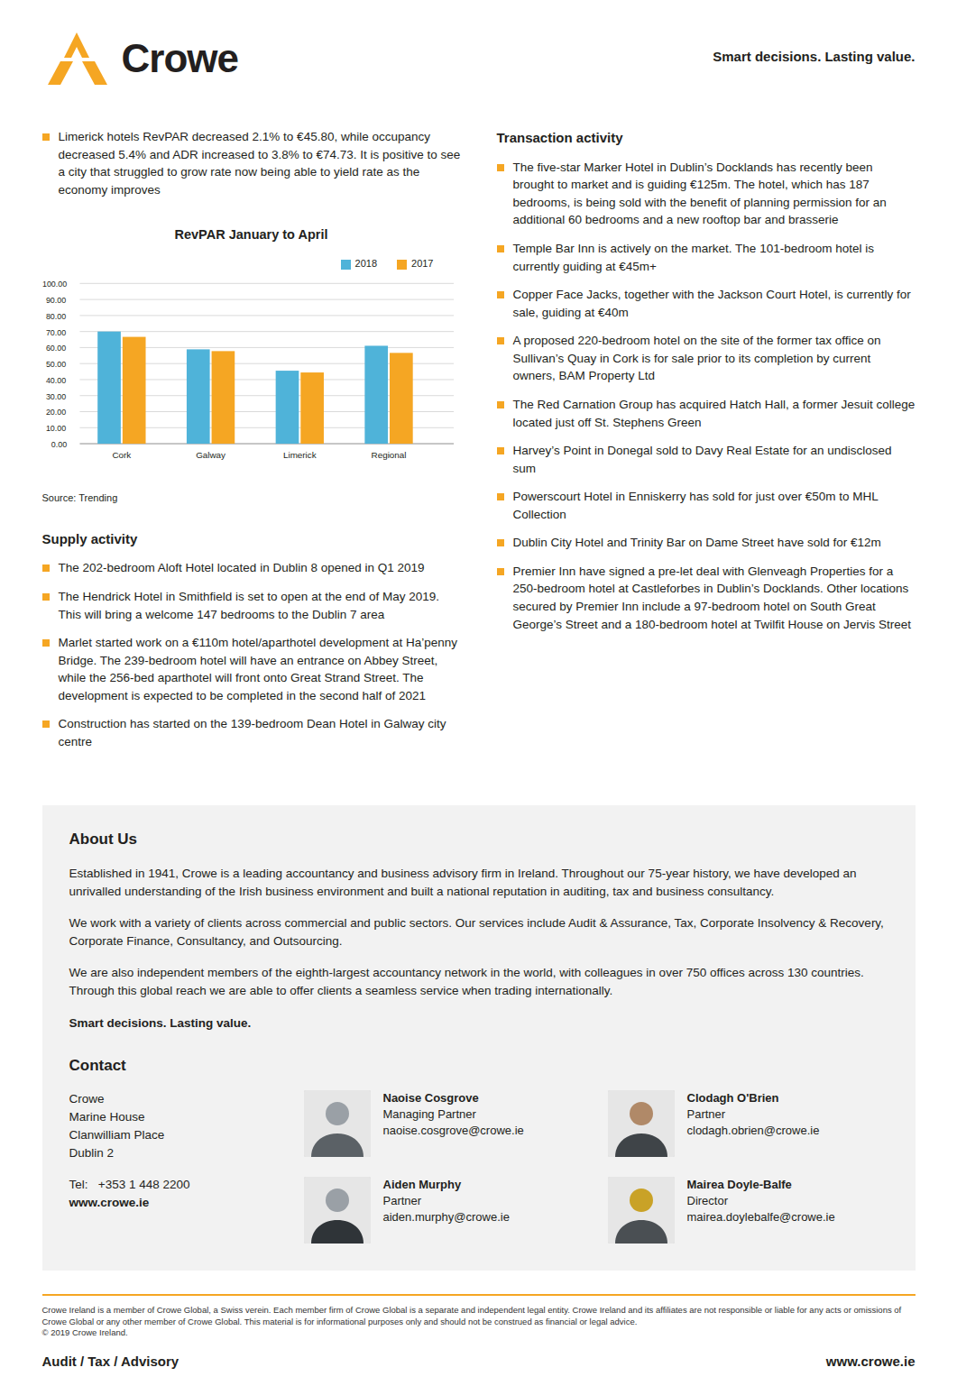Crowe
Smart decisions. Lasting value.
Limerick hotels RevPAR decreased 2.1% to €45.80, while occupancy decreased 5.4% and ADR increased to 3.8% to €74.73. It is positive to see a city that struggled to grow rate now being able to yield rate as the economy improves
RevPAR January to April
2018 2017
100.00 90.00 80.00 70.00 60.00 50.00 40.00 30.00 20.00 10.00 0.00 Cork Galway Limerick Regional
Source: Trending
Supply activity
The 202-bedroom Aloft Hotel located in Dublin 8 opened in Q1 2019
The Hendrick Hotel in Smithfield is set to open at the end of May 2019. This will bring a welcome 147 bedrooms to the Dublin 7 area
Marlet started work on a €110m hotel/aparthotel development at Ha’penny Bridge. The 239-bedroom hotel will have an entrance on Abbey Street, while the 256-bed aparthotel will front onto Great Strand Street. The development is expected to be completed in the second half of 2021
Construction has started on the 139-bedroom Dean Hotel in Galway city centre
Transaction activity
The five-star Marker Hotel in Dublin’s Docklands has recently been brought to market and is guiding €125m. The hotel, which has 187 bedrooms, is being sold with the benefit of planning permission for an additional 60 bedrooms and a new rooftop bar and brasserie
Temple Bar Inn is actively on the market. The 101-bedroom hotel is currently guiding at €45m+
Copper Face Jacks, together with the Jackson Court Hotel, is currently for sale, guiding at €40m
A proposed 220-bedroom hotel on the site of the former tax office on Sullivan’s Quay in Cork is for sale prior to its completion by current owners, BAM Property Ltd
The Red Carnation Group has acquired Hatch Hall, a former Jesuit college located just off St. Stephens Green
Harvey’s Point in Donegal sold to Davy Real Estate for an undisclosed sum
Powerscourt Hotel in Enniskerry has sold for just over €50m to MHL Collection
Dublin City Hotel and Trinity Bar on Dame Street have sold for €12m
Premier Inn have signed a pre-let deal with Glenveagh Properties for a 250-bedroom hotel at Castleforbes in Dublin’s Docklands. Other locations secured by Premier Inn include a 97-bedroom hotel on South Great George’s Street and a 180-bedroom hotel at Twilfit House on Jervis Street
About Us
Established in 1941, Crowe is a leading accountancy and business advisory firm in Ireland. Throughout our 75-year history, we have developed an unrivalled understanding of the Irish business environment and built a national reputation in auditing, tax and business consultancy.
We work with a variety of clients across commercial and public sectors. Our services include Audit & Assurance, Tax, Corporate Insolvency & Recovery, Corporate Finance, Consultancy, and Outsourcing.
We are also independent members of the eighth-largest accountancy network in the world, with colleagues in over 750 offices across 130 countries. Through this global reach we are able to offer clients a seamless service when trading internationally.
Smart decisions. Lasting value.
Contact
Crowe
Marine House
Clanwilliam Place
Dublin 2
Tel: +353 1 448 2200
www.crowe.ie
Naoise Cosgrove
Managing Partner
naoise.cosgrove@crowe.ie
Clodagh O'Brien
Partner
clodagh.obrien@crowe.ie
Aiden Murphy
Partner
aiden.murphy@crowe.ie
Mairea Doyle-Balfe
Director
mairea.doylebalfe@crowe.ie
Crowe Ireland is a member of Crowe Global, a Swiss verein. Each member firm of Crowe Global is a separate and independent legal entity. Crowe Ireland and its affiliates are not responsible or liable for any acts or omissions of Crowe Global or any other member of Crowe Global. This material is for informational purposes only and should not be construed as financial or legal advice.
© 2019 Crowe Ireland.
Audit / Tax / Advisory
www.crowe.ie